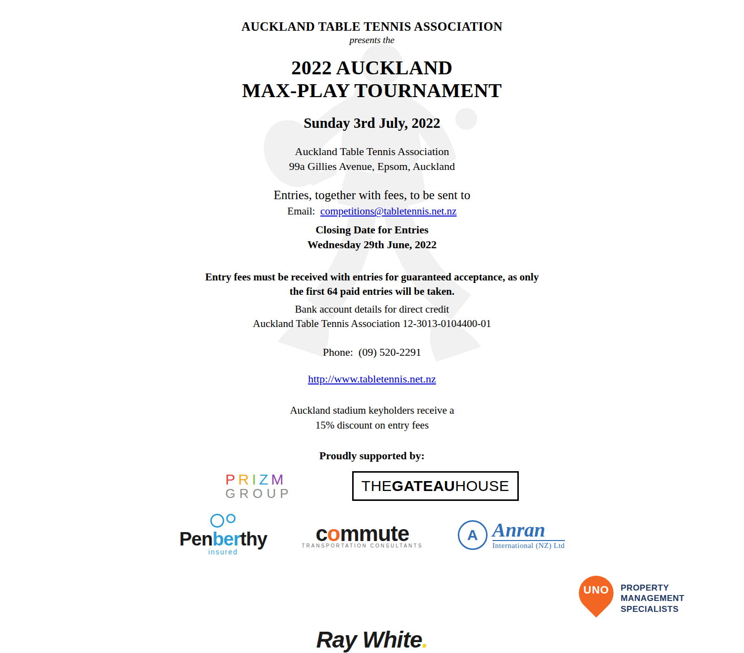AUCKLAND TABLE TENNIS ASSOCIATION
presents the
2022 AUCKLAND
MAX-PLAY TOURNAMENT
Sunday 3rd July, 2022
Auckland Table Tennis Association
99a Gillies Avenue, Epsom, Auckland
Entries, together with fees, to be sent to
Email: competitions@tabletennis.net.nz
Closing Date for Entries
Wednesday 29th June, 2022
Entry fees must be received with entries for guaranteed acceptance, as only the first 64 paid entries will be taken.
Bank account details for direct credit
Auckland Table Tennis Association 12-3013-0104400-01
Phone: (09) 520-2291
http://www.tabletennis.net.nz
Auckland stadium keyholders receive a
15% discount on entry fees
Proudly supported by:
PRIZM
GROUP
THE GATEAU HOUSE
Penberthy
insured
commute
TRANSPORTATION CONSULTANTS
A
Anran
International (NZ) Ltd
UNO
PROPERTY
MANAGEMENT
SPECIALISTS
Ray White.